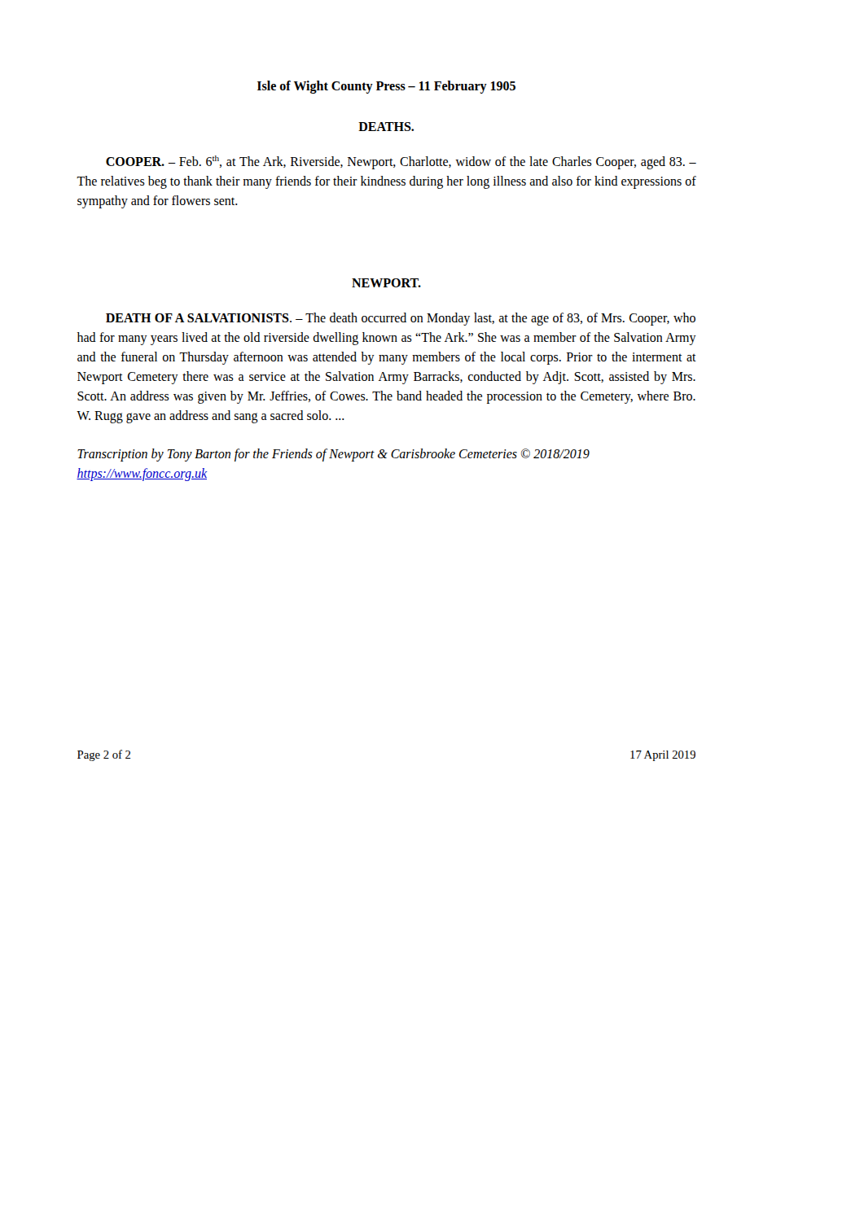Isle of Wight County Press – 11 February 1905
DEATHS.
COOPER. – Feb. 6th, at The Ark, Riverside, Newport, Charlotte, widow of the late Charles Cooper, aged 83. – The relatives beg to thank their many friends for their kindness during her long illness and also for kind expressions of sympathy and for flowers sent.
NEWPORT.
DEATH OF A SALVATIONISTS. – The death occurred on Monday last, at the age of 83, of Mrs. Cooper, who had for many years lived at the old riverside dwelling known as “The Ark.” She was a member of the Salvation Army and the funeral on Thursday afternoon was attended by many members of the local corps. Prior to the interment at Newport Cemetery there was a service at the Salvation Army Barracks, conducted by Adjt. Scott, assisted by Mrs. Scott. An address was given by Mr. Jeffries, of Cowes. The band headed the procession to the Cemetery, where Bro. W. Rugg gave an address and sang a sacred solo. ...
Transcription by Tony Barton for the Friends of Newport & Carisbrooke Cemeteries © 2018/2019
https://www.foncc.org.uk
Page 2 of 2 17 April 2019